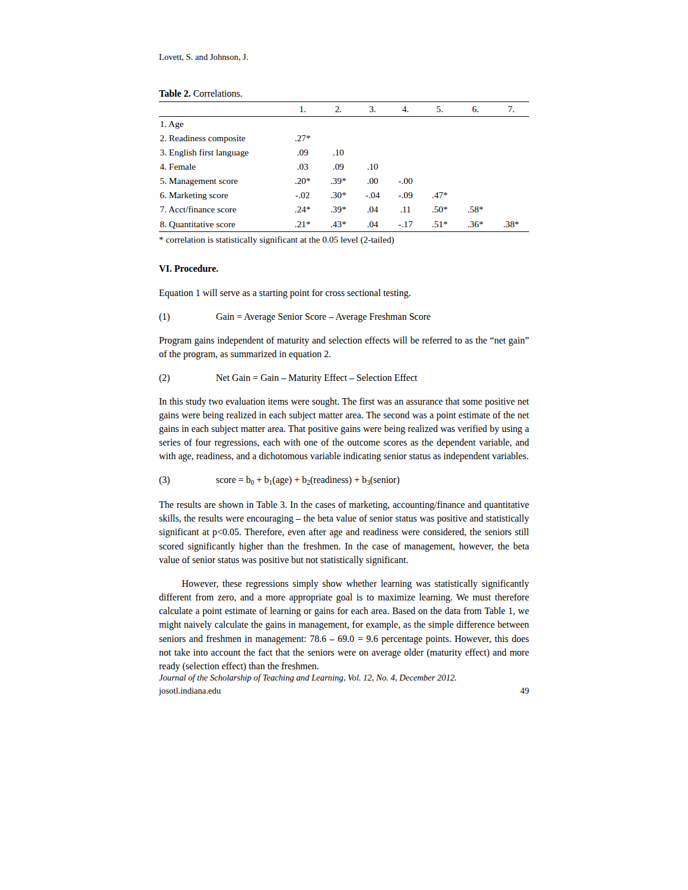Lovett, S. and Johnson, J.
Table 2. Correlations.
| | 1. | 2. | 3. | 4. | 5. | 6. | 7. |
| --- | --- | --- | --- | --- | --- | --- | --- |
| 1. Age | | | | | | | |
| 2. Readiness composite | .27* | | | | | | |
| 3. English first language | .09 | .10 | | | | | |
| 4. Female | .03 | .09 | .10 | | | | |
| 5. Management score | .20* | .39* | .00 | -.00 | | | |
| 6. Marketing score | -.02 | .30* | -.04 | -.09 | .47* | | |
| 7. Acct/finance score | .24* | .39* | .04 | .11 | .50* | .58* | |
| 8. Quantitative score | .21* | .43* | .04 | -.17 | .51* | .36* | .38* |
* correlation is statistically significant at the 0.05 level (2-tailed)
VI. Procedure.
Equation 1 will serve as a starting point for cross sectional testing.
(1)
Gain = Average Senior Score – Average Freshman Score
Program gains independent of maturity and selection effects will be referred to as the “net gain” of the program, as summarized in equation 2.
(2)
Net Gain = Gain – Maturity Effect – Selection Effect
In this study two evaluation items were sought. The first was an assurance that some positive net gains were being realized in each subject matter area. The second was a point estimate of the net gains in each subject matter area. That positive gains were being realized was verified by using a series of four regressions, each with one of the outcome scores as the dependent variable, and with age, readiness, and a dichotomous variable indicating senior status as independent variables.
(3)
score = b0 + b1(age) + b2(readiness) + b3(senior)
The results are shown in Table 3. In the cases of marketing, accounting/finance and quantitative skills, the results were encouraging – the beta value of senior status was positive and statistically significant at p<0.05. Therefore, even after age and readiness were considered, the seniors still scored significantly higher than the freshmen. In the case of management, however, the beta value of senior status was positive but not statistically significant.
However, these regressions simply show whether learning was statistically significantly different from zero, and a more appropriate goal is to maximize learning. We must therefore calculate a point estimate of learning or gains for each area. Based on the data from Table 1, we might naively calculate the gains in management, for example, as the simple difference between seniors and freshmen in management: 78.6 – 69.0 = 9.6 percentage points. However, this does not take into account the fact that the seniors were on average older (maturity effect) and more ready (selection effect) than the freshmen.
Journal of the Scholarship of Teaching and Learning, Vol. 12, No. 4, December 2012. josotl.indiana.edu
49